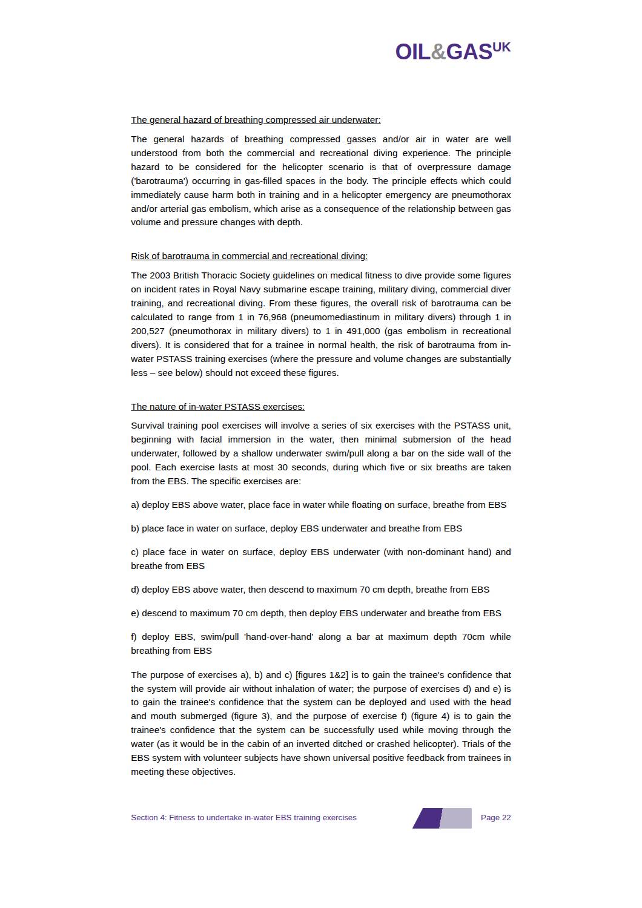OIL&GASUK
The general hazard of breathing compressed air underwater:
The general hazards of breathing compressed gasses and/or air in water are well understood from both the commercial and recreational diving experience. The principle hazard to be considered for the helicopter scenario is that of overpressure damage ('barotrauma') occurring in gas-filled spaces in the body. The principle effects which could immediately cause harm both in training and in a helicopter emergency are pneumothorax and/or arterial gas embolism, which arise as a consequence of the relationship between gas volume and pressure changes with depth.
Risk of barotrauma in commercial and recreational diving:
The 2003 British Thoracic Society guidelines on medical fitness to dive provide some figures on incident rates in Royal Navy submarine escape training, military diving, commercial diver training, and recreational diving. From these figures, the overall risk of barotrauma can be calculated to range from 1 in 76,968 (pneumomediastinum in military divers) through 1 in 200,527 (pneumothorax in military divers) to 1 in 491,000 (gas embolism in recreational divers). It is considered that for a trainee in normal health, the risk of barotrauma from in-water PSTASS training exercises (where the pressure and volume changes are substantially less – see below) should not exceed these figures.
The nature of in-water PSTASS exercises:
Survival training pool exercises will involve a series of six exercises with the PSTASS unit, beginning with facial immersion in the water, then minimal submersion of the head underwater, followed by a shallow underwater swim/pull along a bar on the side wall of the pool. Each exercise lasts at most 30 seconds, during which five or six breaths are taken from the EBS. The specific exercises are:
a) deploy EBS above water, place face in water while floating on surface, breathe from EBS
b) place face in water on surface, deploy EBS underwater and breathe from EBS
c) place face in water on surface, deploy EBS underwater (with non-dominant hand) and breathe from EBS
d) deploy EBS above water, then descend to maximum 70 cm depth, breathe from EBS
e) descend to maximum 70 cm depth, then deploy EBS underwater and breathe from EBS
f) deploy EBS, swim/pull 'hand-over-hand' along a bar at maximum depth 70cm while breathing from EBS
The purpose of exercises a), b) and c) [figures 1&2] is to gain the trainee's confidence that the system will provide air without inhalation of water; the purpose of exercises d) and e) is to gain the trainee's confidence that the system can be deployed and used with the head and mouth submerged (figure 3), and the purpose of exercise f) (figure 4) is to gain the trainee's confidence that the system can be successfully used while moving through the water (as it would be in the cabin of an inverted ditched or crashed helicopter). Trials of the EBS system with volunteer subjects have shown universal positive feedback from trainees in meeting these objectives.
Section 4: Fitness to undertake in-water EBS training exercises
Page 22